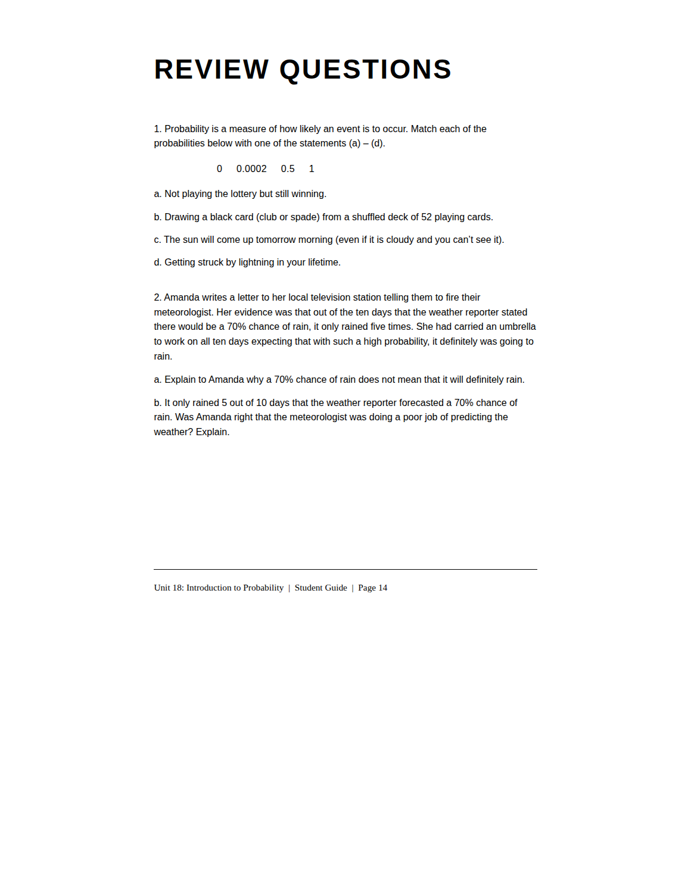Review Questions
1. Probability is a measure of how likely an event is to occur. Match each of the probabilities below with one of the statements (a) – (d).
0 0.0002 0.5 1
a. Not playing the lottery but still winning.
b. Drawing a black card (club or spade) from a shuffled deck of 52 playing cards.
c. The sun will come up tomorrow morning (even if it is cloudy and you can’t see it).
d. Getting struck by lightning in your lifetime.
2. Amanda writes a letter to her local television station telling them to fire their meteorologist. Her evidence was that out of the ten days that the weather reporter stated there would be a 70% chance of rain, it only rained five times. She had carried an umbrella to work on all ten days expecting that with such a high probability, it definitely was going to rain.
a. Explain to Amanda why a 70% chance of rain does not mean that it will definitely rain.
b. It only rained 5 out of 10 days that the weather reporter forecasted a 70% chance of rain. Was Amanda right that the meteorologist was doing a poor job of predicting the weather? Explain.
Unit 18: Introduction to Probability | Student Guide | Page 14